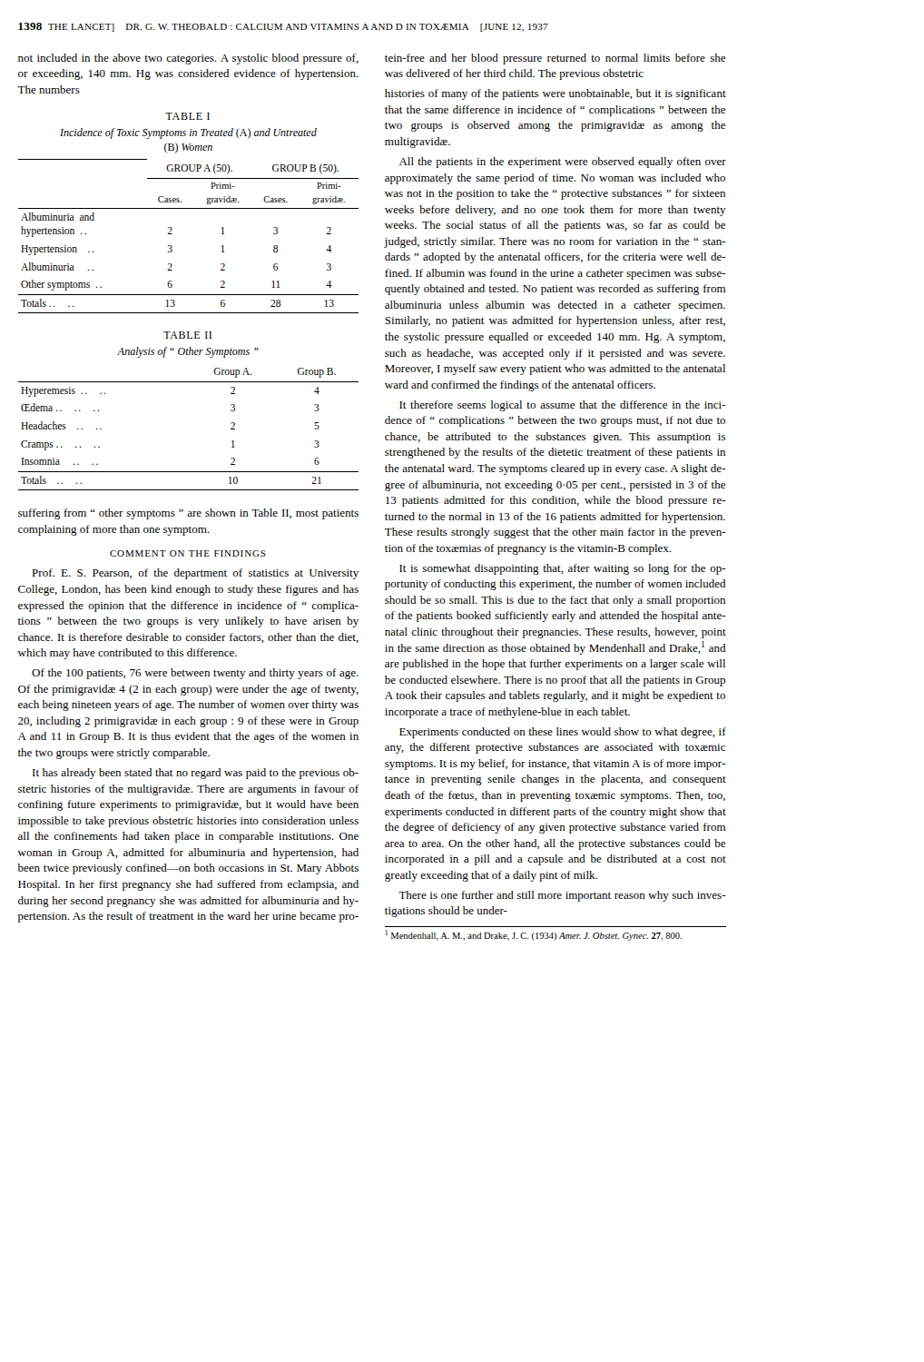1398 THE LANCET] DR. G. W. THEOBALD : CALCIUM AND VITAMINS A AND D IN TOXÆMIA [JUNE 12, 1937
not included in the above two categories. A systolic blood pressure of, or exceeding, 140 mm. Hg was considered evidence of hypertension. The numbers
TABLE I Incidence of Toxic Symptoms in Treated (A) and Untreated
(B) Women
| | GROUP A (50). | GROUP B (50). |
| --- | --- | --- |
| Cases. | Primi- gravidæ. | Cases. | Primi- gravidæ. |
| Albuminuria and hypertension .. | 2 | 1 | 3 | 2 |
| Hypertension .. | 3 | 1 | 8 | 4 |
| Albuminuria .. | 2 | 2 | 6 | 3 |
| Other symptoms .. | 6 | 2 | 11 | 4 |
| Totals .. .. | 13 | 6 | 28 | 13 |
TABLE II Analysis of “ Other Symptoms ”
| | Group A. | Group B. |
| --- | --- | --- |
| Hyperemesis .. .. | 2 | 4 |
| Œdema .. .. .. | 3 | 3 |
| Headaches .. .. | 2 | 5 |
| Cramps .. .. .. | 1 | 3 |
| Insomnia .. .. | 2 | 6 |
| Totals .. .. | 10 | 21 |
suffering from “ other symptoms ” are shown in Table II, most patients complaining of more than one symptom.
Comment on the Findings
Prof. E. S. Pearson, of the department of statistics at University College, London, has been kind enough to study these figures and has expressed the opinion that the difference in incidence of “ complications ” between the two groups is very unlikely to have arisen by chance. It is therefore desirable to consider factors, other than the diet, which may have contributed to this difference.
Of the 100 patients, 76 were between twenty and thirty years of age. Of the primigravidæ 4 (2 in each group) were under the age of twenty, each being nineteen years of age. The number of women over thirty was 20, including 2 primigravidæ in each group : 9 of these were in Group A and 11 in Group B. It is thus evident that the ages of the women in the two groups were strictly comparable.
It has already been stated that no regard was paid to the previous obstetric histories of the multigravidæ. There are arguments in favour of confining future experiments to primigravidæ, but it would have been impossible to take previous obstetric histories into consideration unless all the confinements had taken place in comparable institutions. One woman in Group A, admitted for albuminuria and hypertension, had been twice previously confined—on both occasions in St. Mary Abbots Hospital. In her first pregnancy she had suffered from eclampsia, and during her second pregnancy she was admitted for albuminuria and hypertension. As the result of treatment in the ward her urine became protein-free and her blood pressure returned to normal limits before she was delivered of her third child. The previous obstetric
histories of many of the patients were unobtainable, but it is significant that the same difference in incidence of “ complications ” between the two groups is observed among the primigravidæ as among the multigravidæ.
All the patients in the experiment were observed equally often over approximately the same period of time. No woman was included who was not in the position to take the “ protective substances ” for sixteen weeks before delivery, and no one took them for more than twenty weeks. The social status of all the patients was, so far as could be judged, strictly similar. There was no room for variation in the “ standards ” adopted by the antenatal officers, for the criteria were well defined. If albumin was found in the urine a catheter specimen was subsequently obtained and tested. No patient was recorded as suffering from albuminuria unless albumin was detected in a catheter specimen. Similarly, no patient was admitted for hypertension unless, after rest, the systolic pressure equalled or exceeded 140 mm. Hg. A symptom, such as headache, was accepted only if it persisted and was severe. Moreover, I myself saw every patient who was admitted to the antenatal ward and confirmed the findings of the antenatal officers.
It therefore seems logical to assume that the difference in the incidence of “ complications ” between the two groups must, if not due to chance, be attributed to the substances given. This assumption is strengthened by the results of the dietetic treatment of these patients in the antenatal ward. The symptoms cleared up in every case. A slight degree of albuminuria, not exceeding 0·05 per cent., persisted in 3 of the 13 patients admitted for this condition, while the blood pressure returned to the normal in 13 of the 16 patients admitted for hypertension. These results strongly suggest that the other main factor in the prevention of the toxæmias of pregnancy is the vitamin-B complex.
It is somewhat disappointing that, after waiting so long for the opportunity of conducting this experiment, the number of women included should be so small. This is due to the fact that only a small proportion of the patients booked sufficiently early and attended the hospital antenatal clinic throughout their pregnancies. These results, however, point in the same direction as those obtained by Mendenhall and Drake,1 and are published in the hope that further experiments on a larger scale will be conducted elsewhere. There is no proof that all the patients in Group A took their capsules and tablets regularly, and it might be expedient to incorporate a trace of methylene-blue in each tablet.
Experiments conducted on these lines would show to what degree, if any, the different protective substances are associated with toxæmic symptoms. It is my belief, for instance, that vitamin A is of more importance in preventing senile changes in the placenta, and consequent death of the fœtus, than in preventing toxæmic symptoms. Then, too, experiments conducted in different parts of the country might show that the degree of deficiency of any given protective substance varied from area to area. On the other hand, all the protective substances could be incorporated in a pill and a capsule and be distributed at a cost not greatly exceeding that of a daily pint of milk.
There is one further and still more important reason why such investigations should be under-
1 Mendenhall, A. M., and Drake, J. C. (1934) Amer. J. Obstet. Gynec. 27, 800.